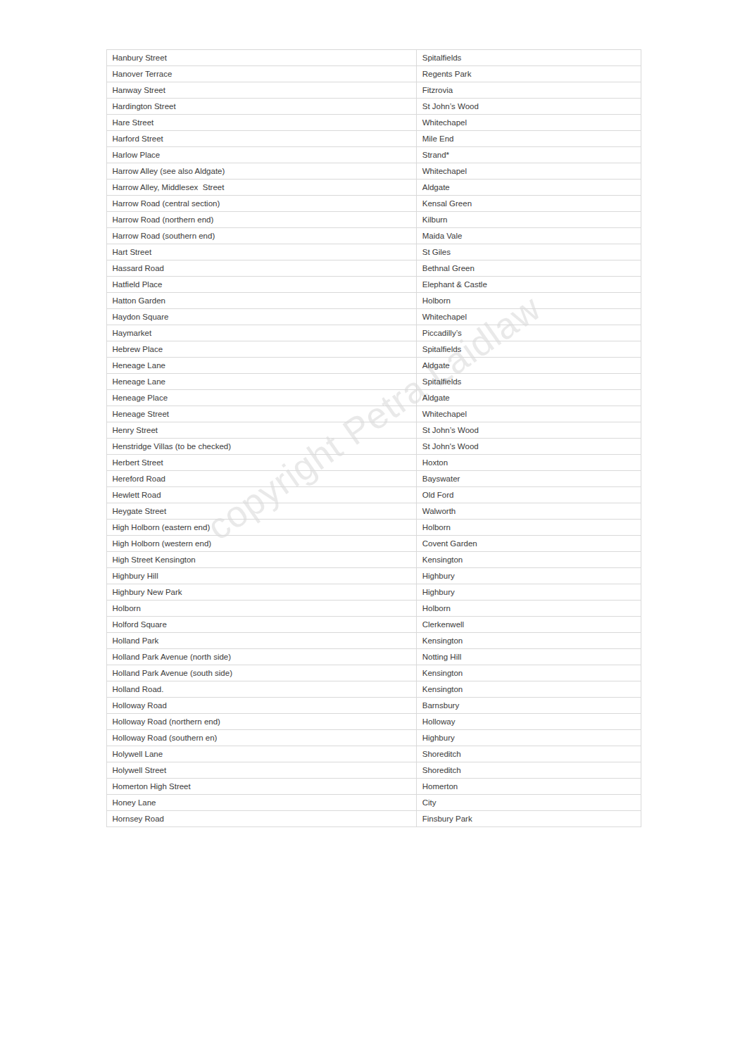copyright Petra Laidlaw
| Hanbury Street | Spitalfields |
| Hanover Terrace | Regents Park |
| Hanway Street | Fitzrovia |
| Hardington Street | St John’s Wood |
| Hare Street | Whitechapel |
| Harford Street | Mile End |
| Harlow Place | Strand* |
| Harrow Alley (see also Aldgate) | Whitechapel |
| Harrow Alley, Middlesex Street | Aldgate |
| Harrow Road (central section) | Kensal Green |
| Harrow Road (northern end) | Kilburn |
| Harrow Road (southern end) | Maida Vale |
| Hart Street | St Giles |
| Hassard Road | Bethnal Green |
| Hatfield Place | Elephant & Castle |
| Hatton Garden | Holborn |
| Haydon Square | Whitechapel |
| Haymarket | Piccadilly’s |
| Hebrew Place | Spitalfields |
| Heneage Lane | Aldgate |
| Heneage Lane | Spitalfields |
| Heneage Place | Aldgate |
| Heneage Street | Whitechapel |
| Henry Street | St John’s Wood |
| Henstridge Villas (to be checked) | St John's Wood |
| Herbert Street | Hoxton |
| Hereford Road | Bayswater |
| Hewlett Road | Old Ford |
| Heygate Street | Walworth |
| High Holborn (eastern end) | Holborn |
| High Holborn (western end) | Covent Garden |
| High Street Kensington | Kensington |
| Highbury Hill | Highbury |
| Highbury New Park | Highbury |
| Holborn | Holborn |
| Holford Square | Clerkenwell |
| Holland Park | Kensington |
| Holland Park Avenue (north side) | Notting Hill |
| Holland Park Avenue (south side) | Kensington |
| Holland Road. | Kensington |
| Holloway Road | Barnsbury |
| Holloway Road (northern end) | Holloway |
| Holloway Road (southern en) | Highbury |
| Holywell Lane | Shoreditch |
| Holywell Street | Shoreditch |
| Homerton High Street | Homerton |
| Honey Lane | City |
| Hornsey Road | Finsbury Park |